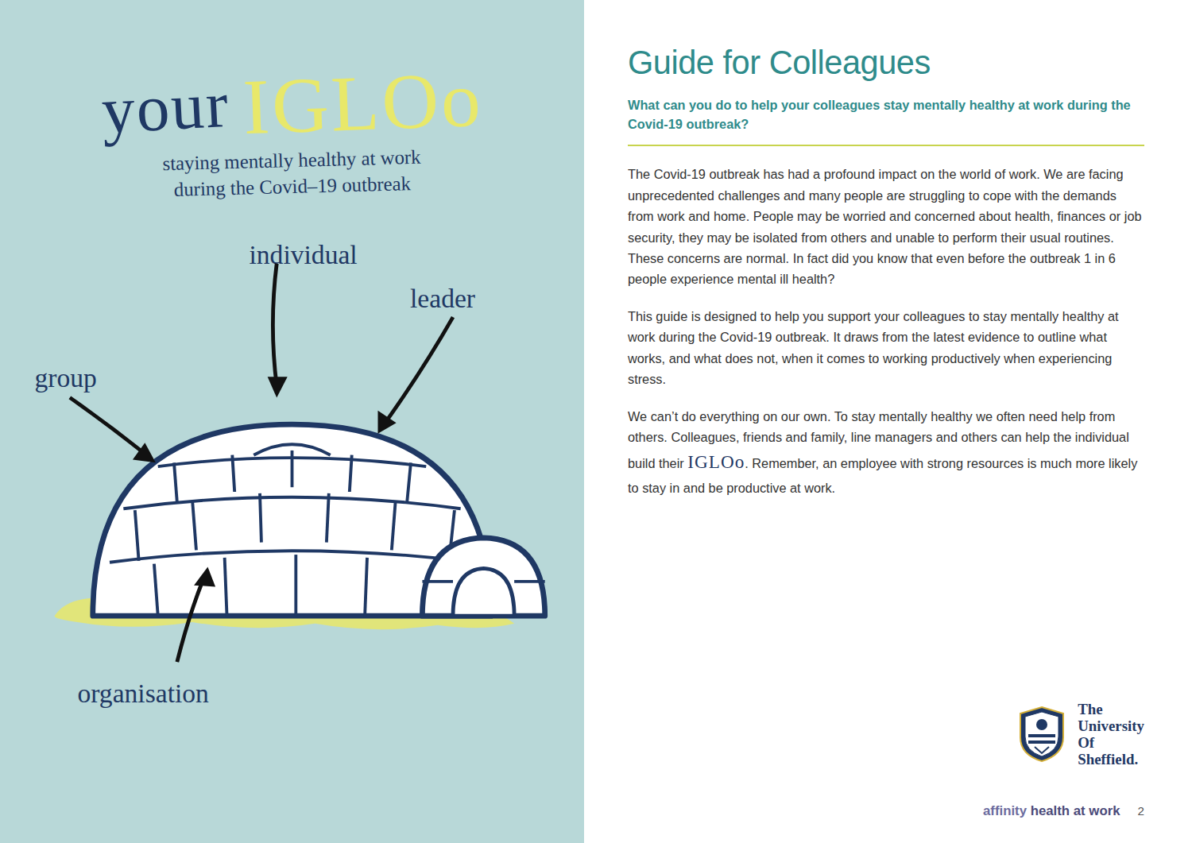your IGLOo
staying mentally healthy at work
during the Covid–19 outbreak
individual leader group organisation
Guide for Colleagues
What can you do to help your colleagues stay mentally healthy at work during the Covid-19 outbreak?
The Covid-19 outbreak has had a profound impact on the world of work. We are facing unprecedented challenges and many people are struggling to cope with the demands from work and home. People may be worried and concerned about health, finances or job security, they may be isolated from others and unable to perform their usual routines. These concerns are normal. In fact did you know that even before the outbreak 1 in 6 people experience mental ill health?
This guide is designed to help you support your colleagues to stay mentally healthy at work during the Covid-19 outbreak. It draws from the latest evidence to outline what works, and what does not, when it comes to working productively when experiencing stress.
We can’t do everything on our own. To stay mentally healthy we often need help from others. Colleagues, friends and family, line managers and others can help the individual build their IGLOo. Remember, an employee with strong resources is much more likely to stay in and be productive at work.
The
University
Of
Sheffield.
affinity health at work 2